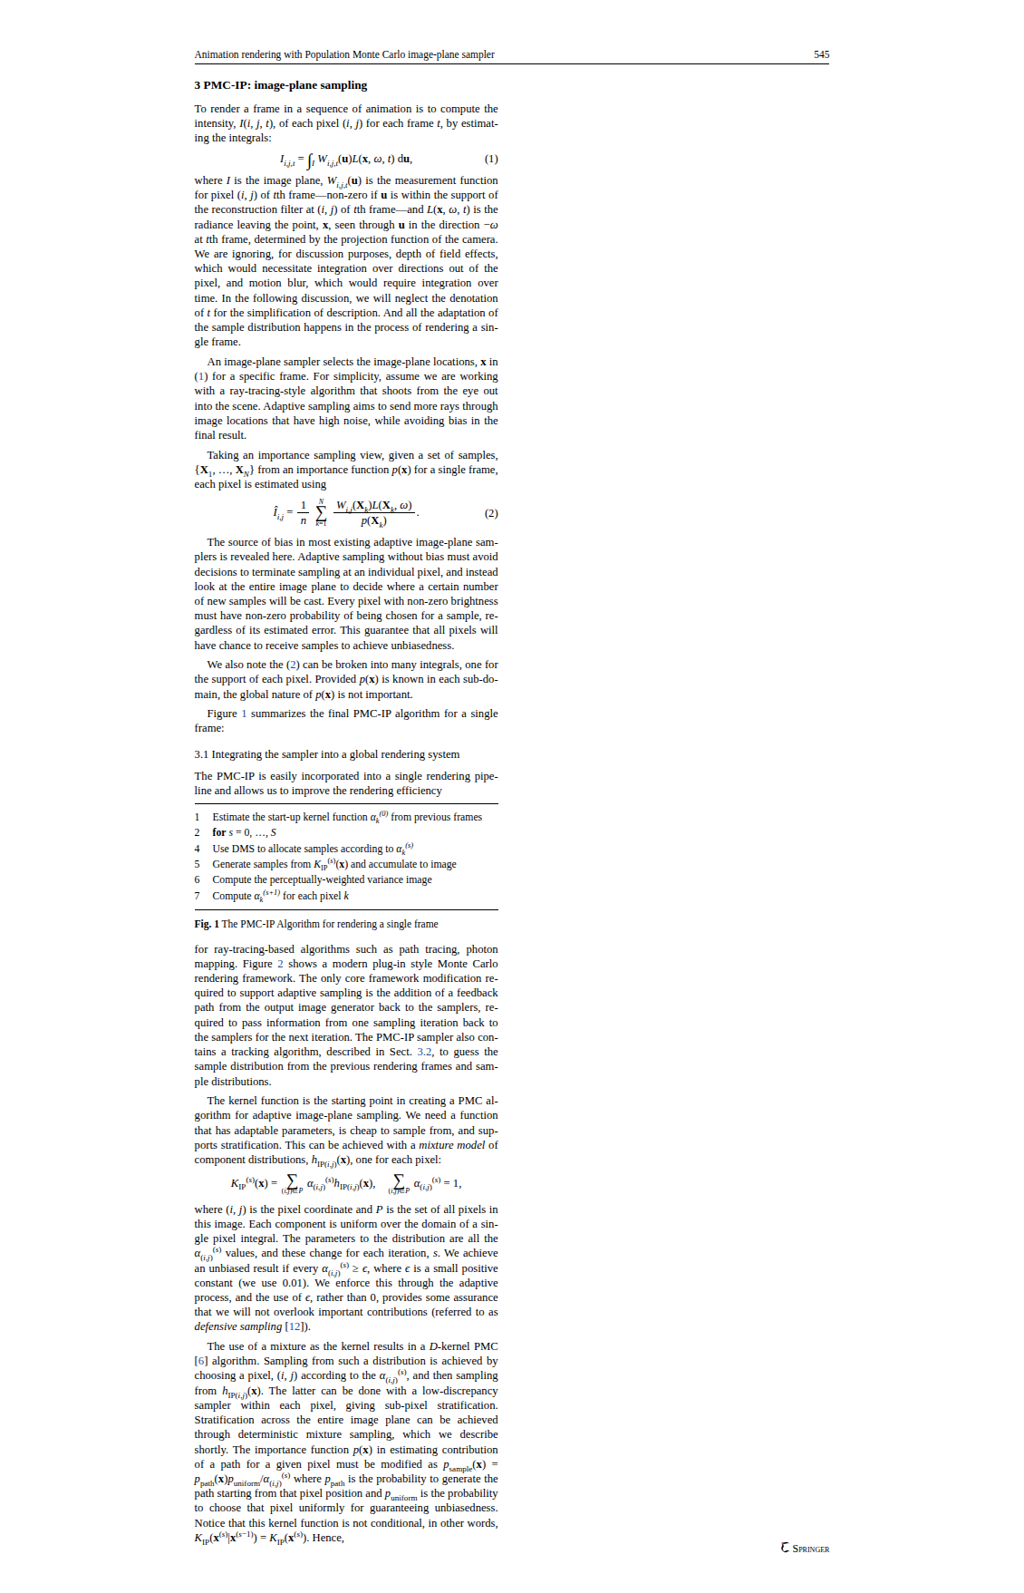Animation rendering with Population Monte Carlo image-plane sampler 545
3 PMC-IP: image-plane sampling
To render a frame in a sequence of animation is to compute the intensity, I(i, j, t), of each pixel (i, j) for each frame t, by estimating the integrals:
Ii,j,t = ∫I Wi,j,t(u)L(x, ω, t) du, (1)
where I is the image plane, Wi,j,t(u) is the measurement function for pixel (i, j) of tth frame—non-zero if u is within the support of the reconstruction filter at (i, j) of tth frame—and L(x, ω, t) is the radiance leaving the point, x, seen through u in the direction −ω at tth frame, determined by the projection function of the camera. We are ignoring, for discussion purposes, depth of field effects, which would necessitate integration over directions out of the pixel, and motion blur, which would require integration over time. In the following discussion, we will neglect the denotation of t for the simplification of description. And all the adaptation of the sample distribution happens in the process of rendering a single frame.
An image-plane sampler selects the image-plane locations, x in (1) for a specific frame. For simplicity, assume we are working with a ray-tracing-style algorithm that shoots from the eye out into the scene. Adaptive sampling aims to send more rays through image locations that have high noise, while avoiding bias in the final result.
Taking an importance sampling view, given a set of samples, {X1, …, XN} from an importance function p(x) for a single frame, each pixel is estimated using
Îi,j = 1 n N ∑ k=1 Wi,j(Xk)L(Xk, ω) p(Xk) . (2)
The source of bias in most existing adaptive image-plane samplers is revealed here. Adaptive sampling without bias must avoid decisions to terminate sampling at an individual pixel, and instead look at the entire image plane to decide where a certain number of new samples will be cast. Every pixel with non-zero brightness must have non-zero probability of being chosen for a sample, regardless of its estimated error. This guarantee that all pixels will have chance to receive samples to achieve unbiasedness.
We also note the (2) can be broken into many integrals, one for the support of each pixel. Provided p(x) is known in each sub-domain, the global nature of p(x) is not important.
Figure 1 summarizes the final PMC-IP algorithm for a single frame:
3.1 Integrating the sampler into a global rendering system
The PMC-IP is easily incorporated into a single rendering pipeline and allows us to improve the rendering efficiency
| 1 | Estimate the start-up kernel function α k (0) from previous frames |
| 2 | for s = 0, …, S |
| 4 | Use DMS to allocate samples according to α k (s) |
| 5 | Generate samples from K IP ( s ) ( x ) and accumulate to image |
| 6 | Compute the perceptually-weighted variance image |
| 7 | Compute α k (s+1) for each pixel k |
Fig. 1 The PMC-IP Algorithm for rendering a single frame
for ray-tracing-based algorithms such as path tracing, photon mapping. Figure 2 shows a modern plug-in style Monte Carlo rendering framework. The only core framework modification required to support adaptive sampling is the addition of a feedback path from the output image generator back to the samplers, required to pass information from one sampling iteration back to the samplers for the next iteration. The PMC-IP sampler also contains a tracking algorithm, described in Sect. 3.2, to guess the sample distribution from the previous rendering frames and sample distributions.
The kernel function is the starting point in creating a PMC algorithm for adaptive image-plane sampling. We need a function that has adaptable parameters, is cheap to sample from, and supports stratification. This can be achieved with a mixture model of component distributions, hIP(i,j)(x), one for each pixel:
KIP(s)(x) = ∑ (i,j)∈P α(i,j)(s)hIP(i,j)(x), ∑ (i,j)∈P α(i,j)(s) = 1,
where (i, j) is the pixel coordinate and P is the set of all pixels in this image. Each component is uniform over the domain of a single pixel integral. The parameters to the distribution are all the α(i,j)(s) values, and these change for each iteration, s. We achieve an unbiased result if every α(i,j)(s) ≥ ϵ, where ϵ is a small positive constant (we use 0.01). We enforce this through the adaptive process, and the use of ϵ, rather than 0, provides some assurance that we will not overlook important contributions (referred to as defensive sampling [12]).
The use of a mixture as the kernel results in a D-kernel PMC [6] algorithm. Sampling from such a distribution is achieved by choosing a pixel, (i, j) according to the α(i,j)(s), and then sampling from hIP(i,j)(x). The latter can be done with a low-discrepancy sampler within each pixel, giving sub-pixel stratification. Stratification across the entire image plane can be achieved through deterministic mixture sampling, which we describe shortly. The importance function p(x) in estimating contribution of a path for a given pixel must be modified as psample(x) = ppath(x)puniform/α(i,j)(s) where ppath is the probability to generate the path starting from that pixel position and puniform is the probability to choose that pixel uniformly for guaranteeing unbiasedness. Notice that this kernel function is not conditional, in other words, KIP(x(s)|x(s−1)) = KIP(x(s)). Hence,
ℑSpringer